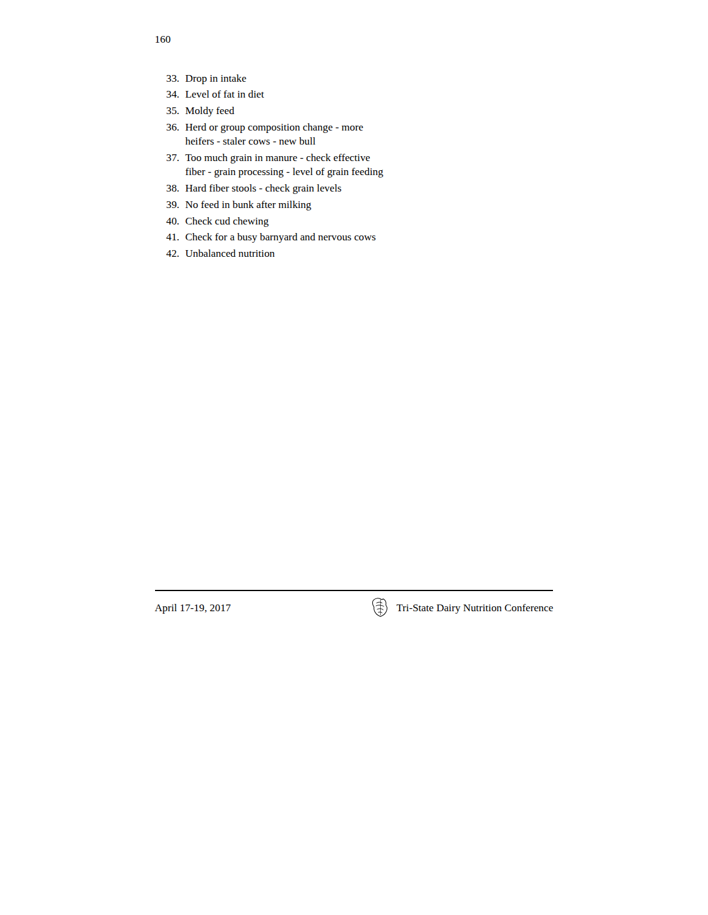160
33. Drop in intake
34. Level of fat in diet
35. Moldy feed
36. Herd or group composition change - more heifers - staler cows - new bull
37. Too much grain in manure - check effective fiber - grain processing - level of grain feeding
38. Hard fiber stools - check grain levels
39. No feed in bunk after milking
40. Check cud chewing
41. Check for a busy barnyard and nervous cows
42. Unbalanced nutrition
April 17-19, 2017
Tri-State Dairy Nutrition Conference